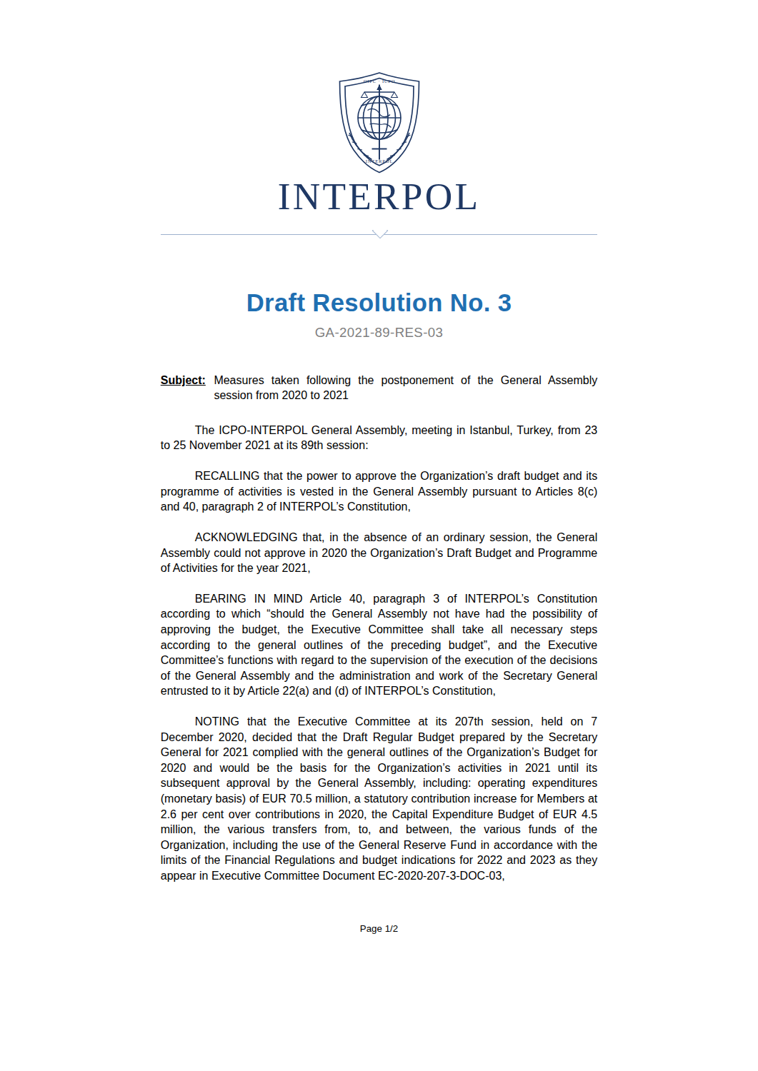OIPC · ICPO INTERPOL
INTERPOL
Draft Resolution No. 3
GA-2021-89-RES-03
Subject:
Measures taken following the postponement of the General Assembly session from 2020 to 2021
The ICPO-INTERPOL General Assembly, meeting in Istanbul, Turkey, from 23 to 25 November 2021 at its 89th session:
RECALLING that the power to approve the Organization’s draft budget and its programme of activities is vested in the General Assembly pursuant to Articles 8(c) and 40, paragraph 2 of INTERPOL’s Constitution,
ACKNOWLEDGING that, in the absence of an ordinary session, the General Assembly could not approve in 2020 the Organization’s Draft Budget and Programme of Activities for the year 2021,
BEARING IN MIND Article 40, paragraph 3 of INTERPOL’s Constitution according to which “should the General Assembly not have had the possibility of approving the budget, the Executive Committee shall take all necessary steps according to the general outlines of the preceding budget”, and the Executive Committee’s functions with regard to the supervision of the execution of the decisions of the General Assembly and the administration and work of the Secretary General entrusted to it by Article 22(a) and (d) of INTERPOL’s Constitution,
NOTING that the Executive Committee at its 207th session, held on 7 December 2020, decided that the Draft Regular Budget prepared by the Secretary General for 2021 complied with the general outlines of the Organization’s Budget for 2020 and would be the basis for the Organization’s activities in 2021 until its subsequent approval by the General Assembly, including: operating expenditures (monetary basis) of EUR 70.5 million, a statutory contribution increase for Members at 2.6 per cent over contributions in 2020, the Capital Expenditure Budget of EUR 4.5 million, the various transfers from, to, and between, the various funds of the Organization, including the use of the General Reserve Fund in accordance with the limits of the Financial Regulations and budget indications for 2022 and 2023 as they appear in Executive Committee Document EC-2020-207-3-DOC-03,
Page 1/2